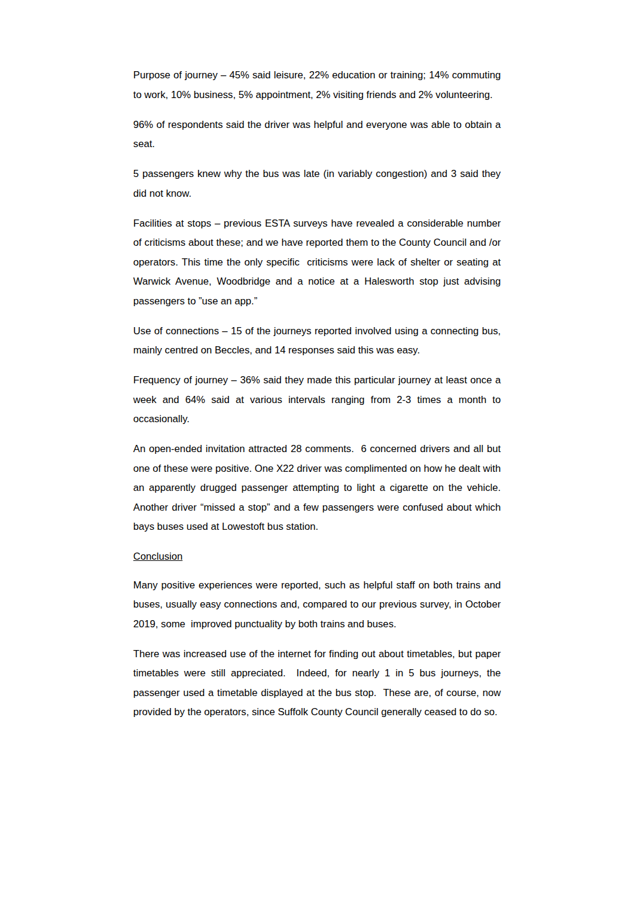Purpose of journey – 45% said leisure, 22% education or training; 14% commuting to work, 10% business, 5% appointment, 2% visiting friends and 2% volunteering.
96% of respondents said the driver was helpful and everyone was able to obtain a seat.
5 passengers knew why the bus was late (in variably congestion) and 3 said they did not know.
Facilities at stops – previous ESTA surveys have revealed a considerable number of criticisms about these; and we have reported them to the County Council and /or operators. This time the only specific criticisms were lack of shelter or seating at Warwick Avenue, Woodbridge and a notice at a Halesworth stop just advising passengers to ”use an app.”
Use of connections – 15 of the journeys reported involved using a connecting bus, mainly centred on Beccles, and 14 responses said this was easy.
Frequency of journey – 36% said they made this particular journey at least once a week and 64% said at various intervals ranging from 2-3 times a month to occasionally.
An open-ended invitation attracted 28 comments. 6 concerned drivers and all but one of these were positive. One X22 driver was complimented on how he dealt with an apparently drugged passenger attempting to light a cigarette on the vehicle. Another driver “missed a stop” and a few passengers were confused about which bays buses used at Lowestoft bus station.
Conclusion
Many positive experiences were reported, such as helpful staff on both trains and buses, usually easy connections and, compared to our previous survey, in October 2019, some improved punctuality by both trains and buses.
There was increased use of the internet for finding out about timetables, but paper timetables were still appreciated. Indeed, for nearly 1 in 5 bus journeys, the passenger used a timetable displayed at the bus stop. These are, of course, now provided by the operators, since Suffolk County Council generally ceased to do so.